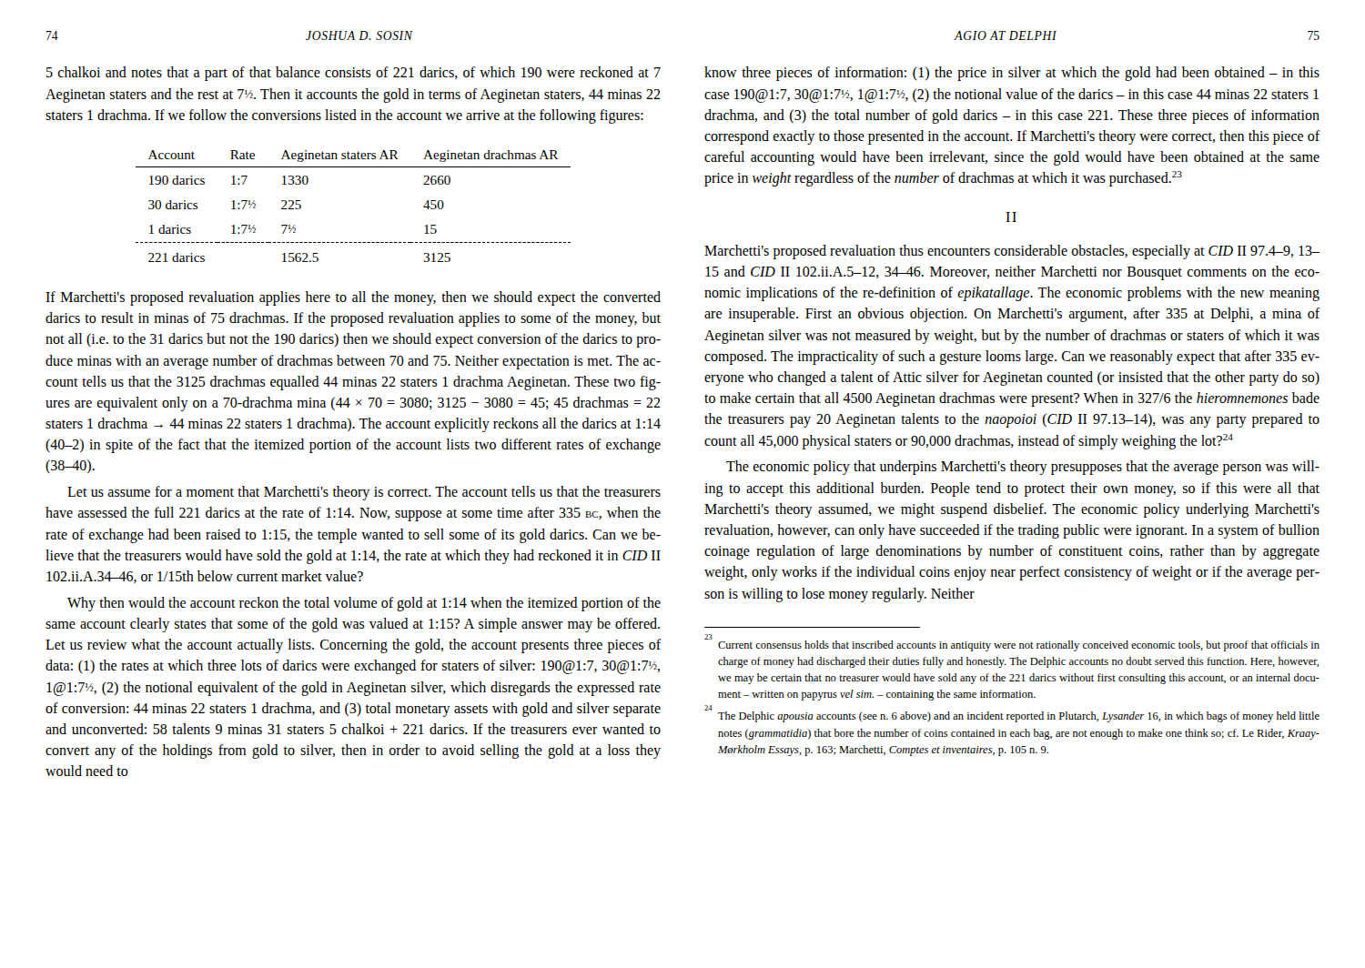74 JOSHUA D. SOSIN
5 chalkoi and notes that a part of that balance consists of 221 darics, of which 190 were reckoned at 7 Aeginetan staters and the rest at 7½. Then it accounts the gold in terms of Aeginetan staters, 44 minas 22 staters 1 drachma. If we follow the conversions listed in the account we arrive at the following figures:
| Account | Rate | Aeginetan staters AR | Aeginetan drachmas AR |
| --- | --- | --- | --- |
| 190 darics | 1:7 | 1330 | 2660 |
| 30 darics | 1:7 ½ | 225 | 450 |
| 1 darics | 1:7 ½ | 7 ½ | 15 |
| 221 darics | | 1562.5 | 3125 |
If Marchetti's proposed revaluation applies here to all the money, then we should expect the converted darics to result in minas of 75 drachmas. If the proposed revaluation applies to some of the money, but not all (i.e. to the 31 darics but not the 190 darics) then we should expect conversion of the darics to produce minas with an average number of drachmas between 70 and 75. Neither expectation is met. The account tells us that the 3125 drachmas equalled 44 minas 22 staters 1 drachma Aeginetan. These two figures are equivalent only on a 70-drachma mina (44 × 70 = 3080; 3125 − 3080 = 45; 45 drachmas = 22 staters 1 drachma → 44 minas 22 staters 1 drachma). The account explicitly reckons all the darics at 1:14 (40–2) in spite of the fact that the itemized portion of the account lists two different rates of exchange (38–40).
Let us assume for a moment that Marchetti's theory is correct. The account tells us that the treasurers have assessed the full 221 darics at the rate of 1:14. Now, suppose at some time after 335 bc, when the rate of exchange had been raised to 1:15, the temple wanted to sell some of its gold darics. Can we believe that the treasurers would have sold the gold at 1:14, the rate at which they had reckoned it in CID II 102.ii.A.34–46, or 1/15th below current market value?
Why then would the account reckon the total volume of gold at 1:14 when the itemized portion of the same account clearly states that some of the gold was valued at 1:15? A simple answer may be offered. Let us review what the account actually lists. Concerning the gold, the account presents three pieces of data: (1) the rates at which three lots of darics were exchanged for staters of silver: 190@1:7, 30@1:7½, 1@1:7½, (2) the notional equivalent of the gold in Aeginetan silver, which disregards the expressed rate of conversion: 44 minas 22 staters 1 drachma, and (3) total monetary assets with gold and silver separate and unconverted: 58 talents 9 minas 31 staters 5 chalkoi + 221 darics. If the treasurers ever wanted to convert any of the holdings from gold to silver, then in order to avoid selling the gold at a loss they would need to
AGIO AT DELPHI 75
know three pieces of information: (1) the price in silver at which the gold had been obtained – in this case 190@1:7, 30@1:7½, 1@1:7½, (2) the notional value of the darics – in this case 44 minas 22 staters 1 drachma, and (3) the total number of gold darics – in this case 221. These three pieces of information correspond exactly to those presented in the account. If Marchetti's theory were correct, then this piece of careful accounting would have been irrelevant, since the gold would have been obtained at the same price in weight regardless of the number of drachmas at which it was purchased.23
II
Marchetti's proposed revaluation thus encounters considerable obstacles, especially at CID II 97.4–9, 13–15 and CID II 102.ii.A.5–12, 34–46. Moreover, neither Marchetti nor Bousquet comments on the economic implications of the re-definition of epikatallage. The economic problems with the new meaning are insuperable. First an obvious objection. On Marchetti's argument, after 335 at Delphi, a mina of Aeginetan silver was not measured by weight, but by the number of drachmas or staters of which it was composed. The impracticality of such a gesture looms large. Can we reasonably expect that after 335 everyone who changed a talent of Attic silver for Aeginetan counted (or insisted that the other party do so) to make certain that all 4500 Aeginetan drachmas were present? When in 327/6 the hieromnemones bade the treasurers pay 20 Aeginetan talents to the naopoioi (CID II 97.13–14), was any party prepared to count all 45,000 physical staters or 90,000 drachmas, instead of simply weighing the lot?24
The economic policy that underpins Marchetti's theory presupposes that the average person was willing to accept this additional burden. People tend to protect their own money, so if this were all that Marchetti's theory assumed, we might suspend disbelief. The economic policy underlying Marchetti's revaluation, however, can only have succeeded if the trading public were ignorant. In a system of bullion coinage regulation of large denominations by number of constituent coins, rather than by aggregate weight, only works if the individual coins enjoy near perfect consistency of weight or if the average person is willing to lose money regularly. Neither
23 Current consensus holds that inscribed accounts in antiquity were not rationally conceived economic tools, but proof that officials in charge of money had discharged their duties fully and honestly. The Delphic accounts no doubt served this function. Here, however, we may be certain that no treasurer would have sold any of the 221 darics without first consulting this account, or an internal document – written on papyrus vel sim. – containing the same information.
24 The Delphic apousia accounts (see n. 6 above) and an incident reported in Plutarch, Lysander 16, in which bags of money held little notes (grammatidia) that bore the number of coins contained in each bag, are not enough to make one think so; cf. Le Rider, Kraay-Mørkholm Essays, p. 163; Marchetti, Comptes et inventaires, p. 105 n. 9.